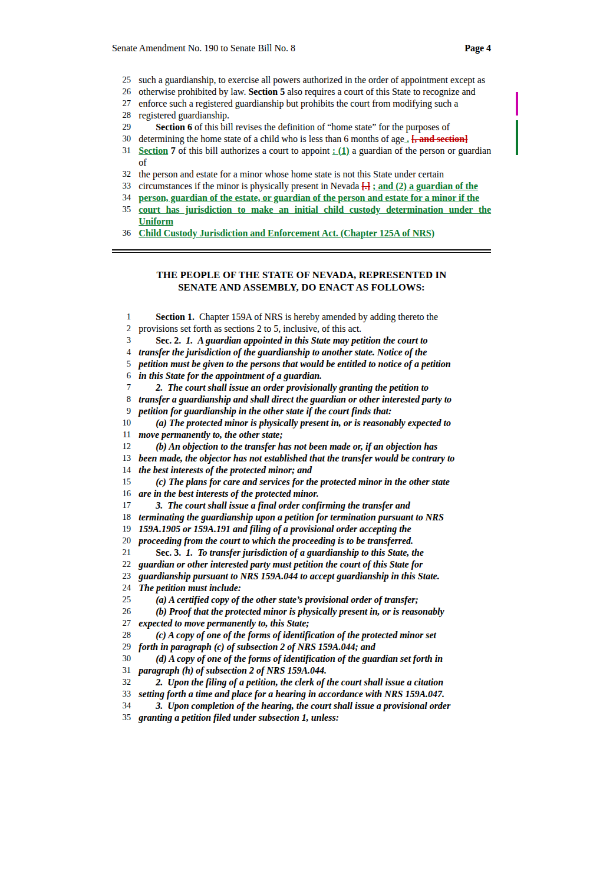Senate Amendment No. 190 to Senate Bill No. 8
Page 4
25
such a guardianship, to exercise all powers authorized in the order of appointment except as
26
otherwise prohibited by law. Section 5 also requires a court of this State to recognize and
27
enforce such a registered guardianship but prohibits the court from modifying such a
28
registered guardianship.
29
Section 6 of this bill revises the definition of “home state” for the purposes of
30
determining the home state of a child who is less than 6 months of age . [, and section]
31
Section 7 of this bill authorizes a court to appoint : (1) a guardian of the person or guardian of
32
the person and estate for a minor whose home state is not this State under certain
33
circumstances if the minor is physically present in Nevada [.] ; and (2) a guardian of the
34
person, guardian of the estate, or guardian of the person and estate for a minor if the
35
court has jurisdiction to make an initial child custody determination under the Uniform
36
Child Custody Jurisdiction and Enforcement Act. (Chapter 125A of NRS)
THE PEOPLE OF THE STATE OF NEVADA, REPRESENTED IN
SENATE AND ASSEMBLY, DO ENACT AS FOLLOWS:
1
Section 1. Chapter 159A of NRS is hereby amended by adding thereto the
2
provisions set forth as sections 2 to 5, inclusive, of this act.
3
Sec. 2. 1. A guardian appointed in this State may petition the court to
4
transfer the jurisdiction of the guardianship to another state. Notice of the
5
petition must be given to the persons that would be entitled to notice of a petition
6
in this State for the appointment of a guardian.
7
2. The court shall issue an order provisionally granting the petition to
8
transfer a guardianship and shall direct the guardian or other interested party to
9
petition for guardianship in the other state if the court finds that:
10
(a) The protected minor is physically present in, or is reasonably expected to
11
move permanently to, the other state;
12
(b) An objection to the transfer has not been made or, if an objection has
13
been made, the objector has not established that the transfer would be contrary to
14
the best interests of the protected minor; and
15
(c) The plans for care and services for the protected minor in the other state
16
are in the best interests of the protected minor.
17
3. The court shall issue a final order confirming the transfer and
18
terminating the guardianship upon a petition for termination pursuant to NRS
19
159A.1905 or 159A.191 and filing of a provisional order accepting the
20
proceeding from the court to which the proceeding is to be transferred.
21
Sec. 3. 1. To transfer jurisdiction of a guardianship to this State, the
22
guardian or other interested party must petition the court of this State for
23
guardianship pursuant to NRS 159A.044 to accept guardianship in this State.
24
The petition must include:
25
(a) A certified copy of the other state’s provisional order of transfer;
26
(b) Proof that the protected minor is physically present in, or is reasonably
27
expected to move permanently to, this State;
28
(c) A copy of one of the forms of identification of the protected minor set
29
forth in paragraph (c) of subsection 2 of NRS 159A.044; and
30
(d) A copy of one of the forms of identification of the guardian set forth in
31
paragraph (h) of subsection 2 of NRS 159A.044.
32
2. Upon the filing of a petition, the clerk of the court shall issue a citation
33
setting forth a time and place for a hearing in accordance with NRS 159A.047.
34
3. Upon completion of the hearing, the court shall issue a provisional order
35
granting a petition filed under subsection 1, unless: